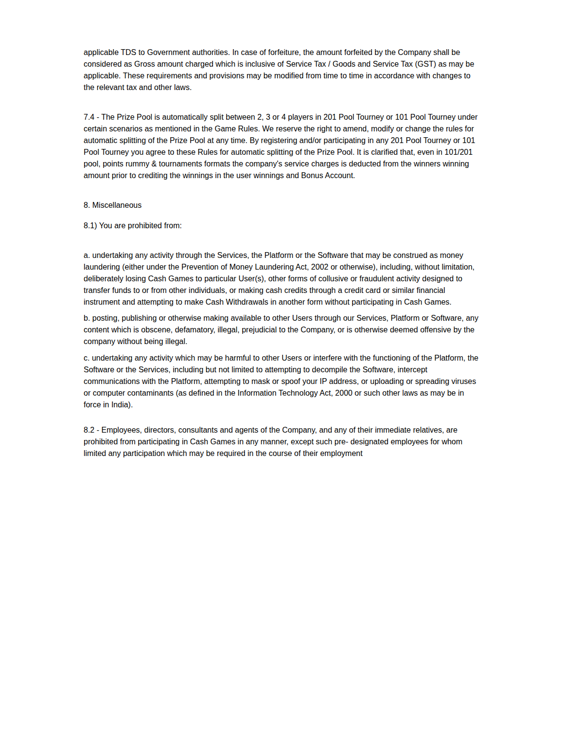applicable TDS to Government authorities. In case of forfeiture, the amount forfeited by the Company shall be considered as Gross amount charged which is inclusive of Service Tax / Goods and Service Tax (GST) as may be applicable. These requirements and provisions may be modified from time to time in accordance with changes to the relevant tax and other laws.
7.4 - The Prize Pool is automatically split between 2, 3 or 4 players in 201 Pool Tourney or 101 Pool Tourney under certain scenarios as mentioned in the Game Rules. We reserve the right to amend, modify or change the rules for automatic splitting of the Prize Pool at any time. By registering and/or participating in any 201 Pool Tourney or 101 Pool Tourney you agree to these Rules for automatic splitting of the Prize Pool. It is clarified that, even in 101/201 pool, points rummy & tournaments formats the company's service charges is deducted from the winners winning amount prior to crediting the winnings in the user winnings and Bonus Account.
8. Miscellaneous
8.1) You are prohibited from:
a. undertaking any activity through the Services, the Platform or the Software that may be construed as money laundering (either under the Prevention of Money Laundering Act, 2002 or otherwise), including, without limitation, deliberately losing Cash Games to particular User(s), other forms of collusive or fraudulent activity designed to transfer funds to or from other individuals, or making cash credits through a credit card or similar financial instrument and attempting to make Cash Withdrawals in another form without participating in Cash Games.
b. posting, publishing or otherwise making available to other Users through our Services, Platform or Software, any content which is obscene, defamatory, illegal, prejudicial to the Company, or is otherwise deemed offensive by the company without being illegal.
c. undertaking any activity which may be harmful to other Users or interfere with the functioning of the Platform, the Software or the Services, including but not limited to attempting to decompile the Software, intercept communications with the Platform, attempting to mask or spoof your IP address, or uploading or spreading viruses or computer contaminants (as defined in the Information Technology Act, 2000 or such other laws as may be in force in India).
8.2 - Employees, directors, consultants and agents of the Company, and any of their immediate relatives, are prohibited from participating in Cash Games in any manner, except such pre- designated employees for whom limited any participation which may be required in the course of their employment